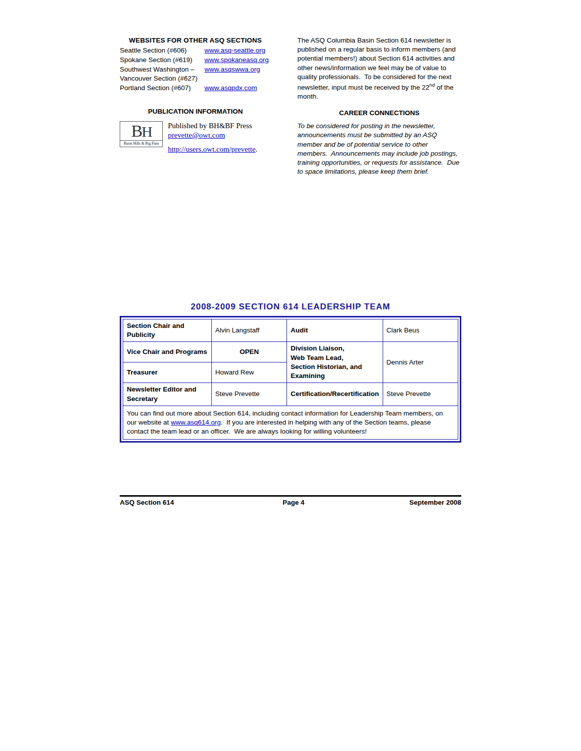WEBSITES FOR OTHER ASQ SECTIONS
| Seattle Section (#606) | www.asq-seattle.org |
| Spokane Section (#619) | www.spokaneasq.org |
| Southwest Washington – Vancouver Section (#627) | www.asqswwa.org |
| Portland Section (#607) | www.asqpdx.com |
PUBLICATION INFORMATION
BH
Burnt Hills & Big Flats
Published by BH&BF Press
prevette@owt.com
http://users.owt.com/prevette.
The ASQ Columbia Basin Section 614 newsletter is published on a regular basis to inform members (and potential members!) about Section 614 activities and other news/information we feel may be of value to quality professionals. To be considered for the next newsletter, input must be received by the 22nd of the month.
CAREER CONNECTIONS
To be considered for posting in the newsletter, announcements must be submitted by an ASQ member and be of potential service to other members. Announcements may include job postings, training opportunities, or requests for assistance. Due to space limitations, please keep them brief.
2008-2009 SECTION 614 LEADERSHIP TEAM
| Section Chair and Publicity | Alvin Langstaff | Audit | Clark Beus |
| Vice Chair and Programs | OPEN | Division Liaison, Web Team Lead, Section Historian, and Examining | Dennis Arter |
| Treasurer | Howard Rew |
| Newsletter Editor and Secretary | Steve Prevette | Certification/Recertification | Steve Prevette |
| You can find out more about Section 614, including contact information for Leadership Team members, on our website at www.asq614.org . If you are interested in helping with any of the Section teams, please contact the team lead or an officer. We are always looking for willing volunteers! |
| ASQ Section 614 | Page 4 | September 2008 |